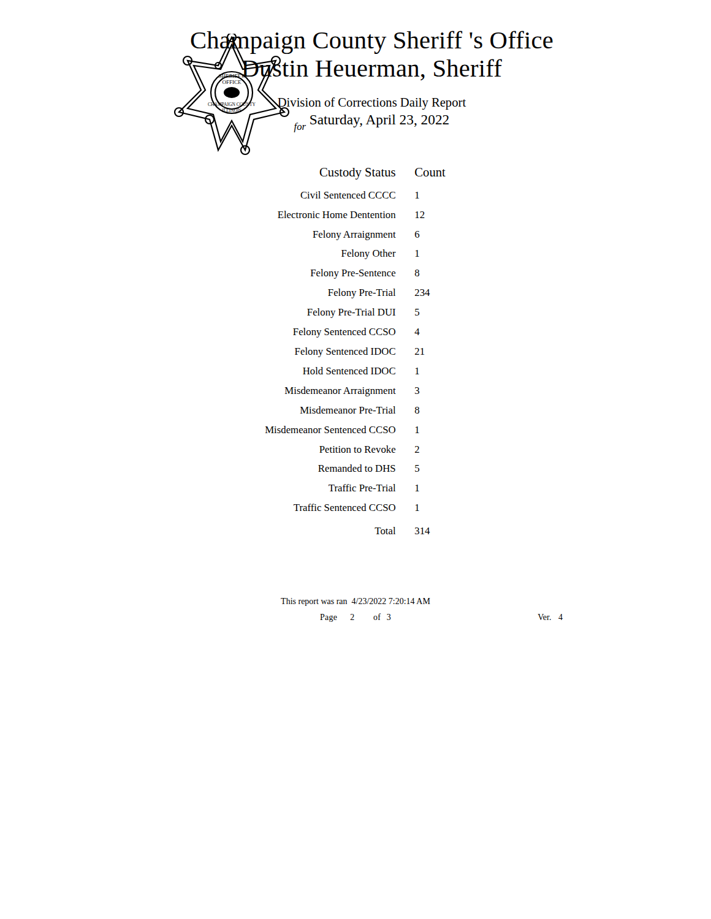SHERIFF'S OFFICE CHAMPAIGN COUNTY ILLINOIS
Champaign County Sheriff 's Office Dustin Heuerman, Sheriff
Division of Corrections Daily Report
for Saturday, April 23, 2022
| Custody Status | Count |
| --- | --- |
| Civil Sentenced CCCC | 1 |
| Electronic Home Dentention | 12 |
| Felony Arraignment | 6 |
| Felony Other | 1 |
| Felony Pre-Sentence | 8 |
| Felony Pre-Trial | 234 |
| Felony Pre-Trial DUI | 5 |
| Felony Sentenced CCSO | 4 |
| Felony Sentenced IDOC | 21 |
| Hold Sentenced IDOC | 1 |
| Misdemeanor Arraignment | 3 |
| Misdemeanor Pre-Trial | 8 |
| Misdemeanor Sentenced CCSO | 1 |
| Petition to Revoke | 2 |
| Remanded to DHS | 5 |
| Traffic Pre-Trial | 1 |
| Traffic Sentenced CCSO | 1 |
| Total | 314 |
This report was ran 4/23/2022 7:20:14 AM
Page2 of3 Ver.4